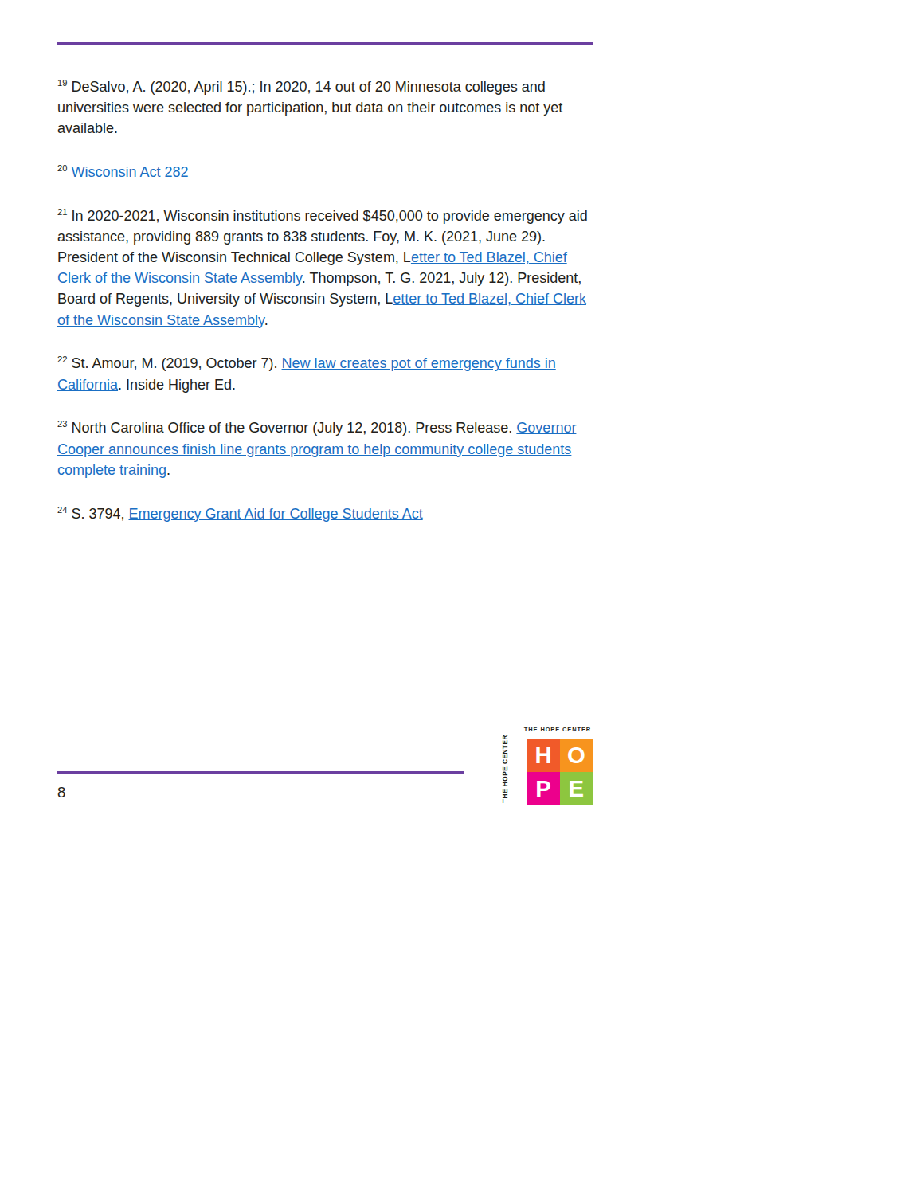19 DeSalvo, A. (2020, April 15).; In 2020, 14 out of 20 Minnesota colleges and universities were selected for participation, but data on their outcomes is not yet available.
20 Wisconsin Act 282
21 In 2020-2021, Wisconsin institutions received $450,000 to provide emergency aid assistance, providing 889 grants to 838 students. Foy, M. K. (2021, June 29). President of the Wisconsin Technical College System, Letter to Ted Blazel, Chief Clerk of the Wisconsin State Assembly. Thompson, T. G. 2021, July 12). President, Board of Regents, University of Wisconsin System, Letter to Ted Blazel, Chief Clerk of the Wisconsin State Assembly.
22 St. Amour, M. (2019, October 7). New law creates pot of emergency funds in California. Inside Higher Ed.
23 North Carolina Office of the Governor (July 12, 2018). Press Release. Governor Cooper announces finish line grants program to help community college students complete training.
24 S. 3794, Emergency Grant Aid for College Students Act
8
THE HOPE CENTER
H
O
P
E
THE HOPE CENTER